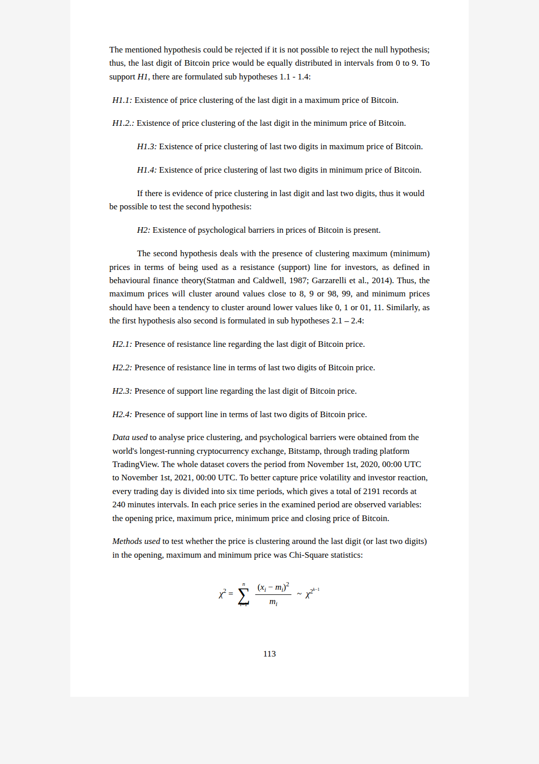The mentioned hypothesis could be rejected if it is not possible to reject the null hypothesis; thus, the last digit of Bitcoin price would be equally distributed in intervals from 0 to 9. To support H1, there are formulated sub hypotheses 1.1 - 1.4:
H1.1: Existence of price clustering of the last digit in a maximum price of Bitcoin.
H1.2.: Existence of price clustering of the last digit in the minimum price of Bitcoin.
H1.3: Existence of price clustering of last two digits in maximum price of Bitcoin.
H1.4: Existence of price clustering of last two digits in minimum price of Bitcoin.
If there is evidence of price clustering in last digit and last two digits, thus it would be possible to test the second hypothesis:
H2: Existence of psychological barriers in prices of Bitcoin is present.
The second hypothesis deals with the presence of clustering maximum (minimum) prices in terms of being used as a resistance (support) line for investors, as defined in behavioural finance theory(Statman and Caldwell, 1987; Garzarelli et al., 2014). Thus, the maximum prices will cluster around values close to 8, 9 or 98, 99, and minimum prices should have been a tendency to cluster around lower values like 0, 1 or 01, 11. Similarly, as the first hypothesis also second is formulated in sub hypotheses 2.1 – 2.4:
H2.1: Presence of resistance line regarding the last digit of Bitcoin price.
H2.2: Presence of resistance line in terms of last two digits of Bitcoin price.
H2.3: Presence of support line regarding the last digit of Bitcoin price.
H2.4: Presence of support line in terms of last two digits of Bitcoin price.
Data used to analyse price clustering, and psychological barriers were obtained from the world's longest-running cryptocurrency exchange, Bitstamp, through trading platform TradingView. The whole dataset covers the period from November 1st, 2020, 00:00 UTC to November 1st, 2021, 00:00 UTC. To better capture price volatility and investor reaction, every trading day is divided into six time periods, which gives a total of 2191 records at 240 minutes intervals. In each price series in the examined period are observed variables: the opening price, maximum price, minimum price and closing price of Bitcoin.
Methods used to test whether the price is clustering around the last digit (or last two digits) in the opening, maximum and minimum price was Chi-Square statistics:
χ2 = n ∑ l=1 (xi − mi)2 mi ~ χ2k−1
113